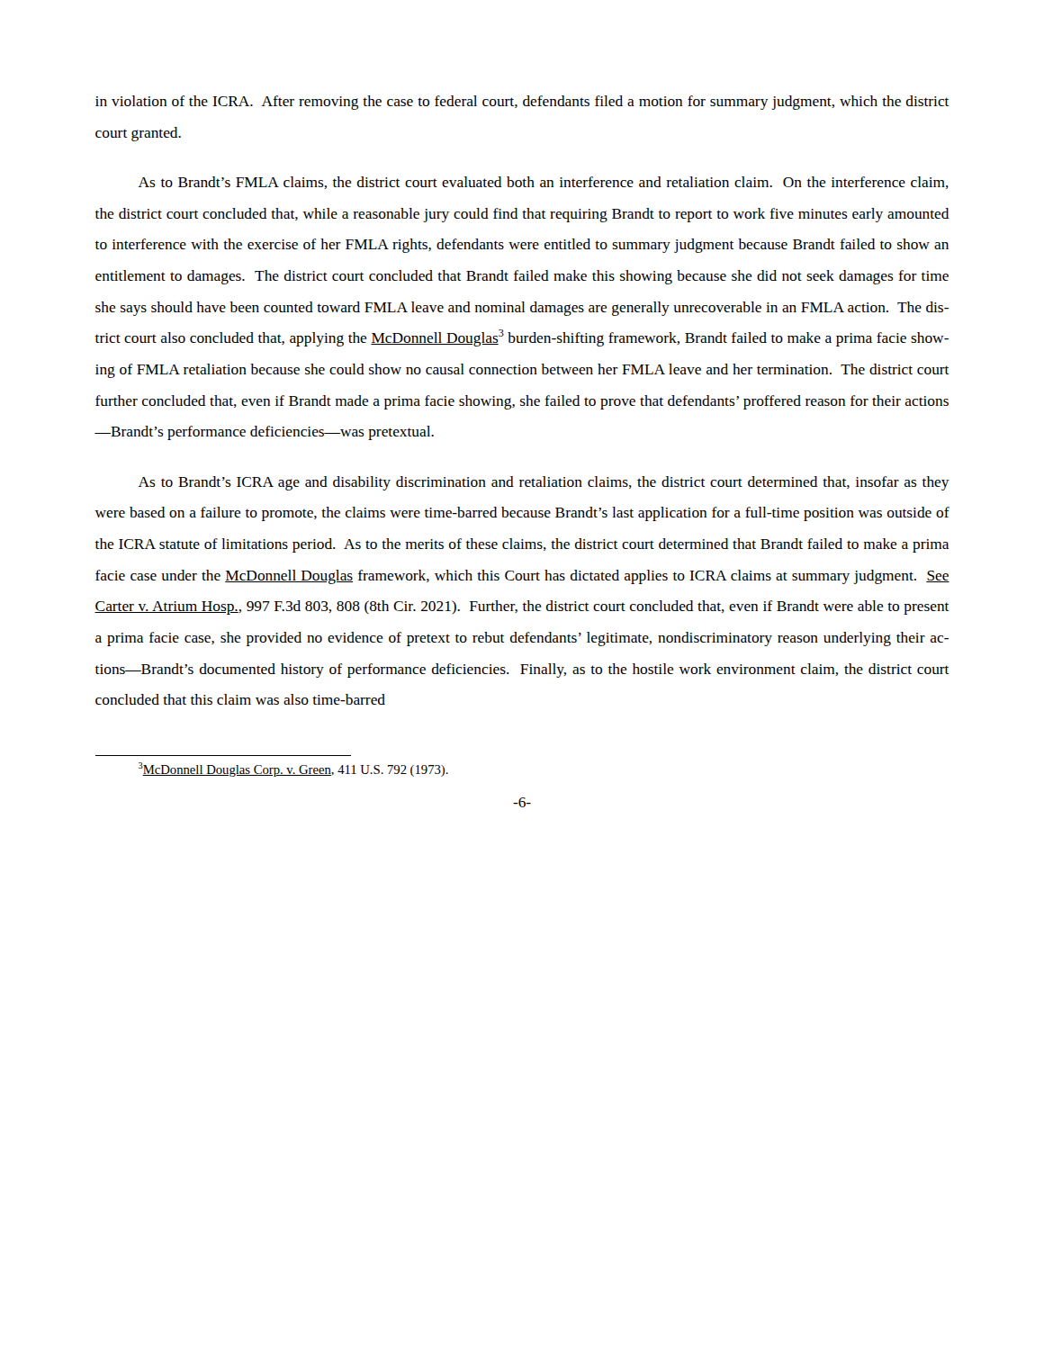in violation of the ICRA. After removing the case to federal court, defendants filed a motion for summary judgment, which the district court granted.
As to Brandt’s FMLA claims, the district court evaluated both an interference and retaliation claim. On the interference claim, the district court concluded that, while a reasonable jury could find that requiring Brandt to report to work five minutes early amounted to interference with the exercise of her FMLA rights, defendants were entitled to summary judgment because Brandt failed to show an entitlement to damages. The district court concluded that Brandt failed make this showing because she did not seek damages for time she says should have been counted toward FMLA leave and nominal damages are generally unrecoverable in an FMLA action. The district court also concluded that, applying the McDonnell Douglas3 burden-shifting framework, Brandt failed to make a prima facie showing of FMLA retaliation because she could show no causal connection between her FMLA leave and her termination. The district court further concluded that, even if Brandt made a prima facie showing, she failed to prove that defendants’ proffered reason for their actions—Brandt’s performance deficiencies—was pretextual.
As to Brandt’s ICRA age and disability discrimination and retaliation claims, the district court determined that, insofar as they were based on a failure to promote, the claims were time-barred because Brandt’s last application for a full-time position was outside of the ICRA statute of limitations period. As to the merits of these claims, the district court determined that Brandt failed to make a prima facie case under the McDonnell Douglas framework, which this Court has dictated applies to ICRA claims at summary judgment. See Carter v. Atrium Hosp., 997 F.3d 803, 808 (8th Cir. 2021). Further, the district court concluded that, even if Brandt were able to present a prima facie case, she provided no evidence of pretext to rebut defendants’ legitimate, nondiscriminatory reason underlying their actions—Brandt’s documented history of performance deficiencies. Finally, as to the hostile work environment claim, the district court concluded that this claim was also time-barred
3McDonnell Douglas Corp. v. Green, 411 U.S. 792 (1973).
-6-